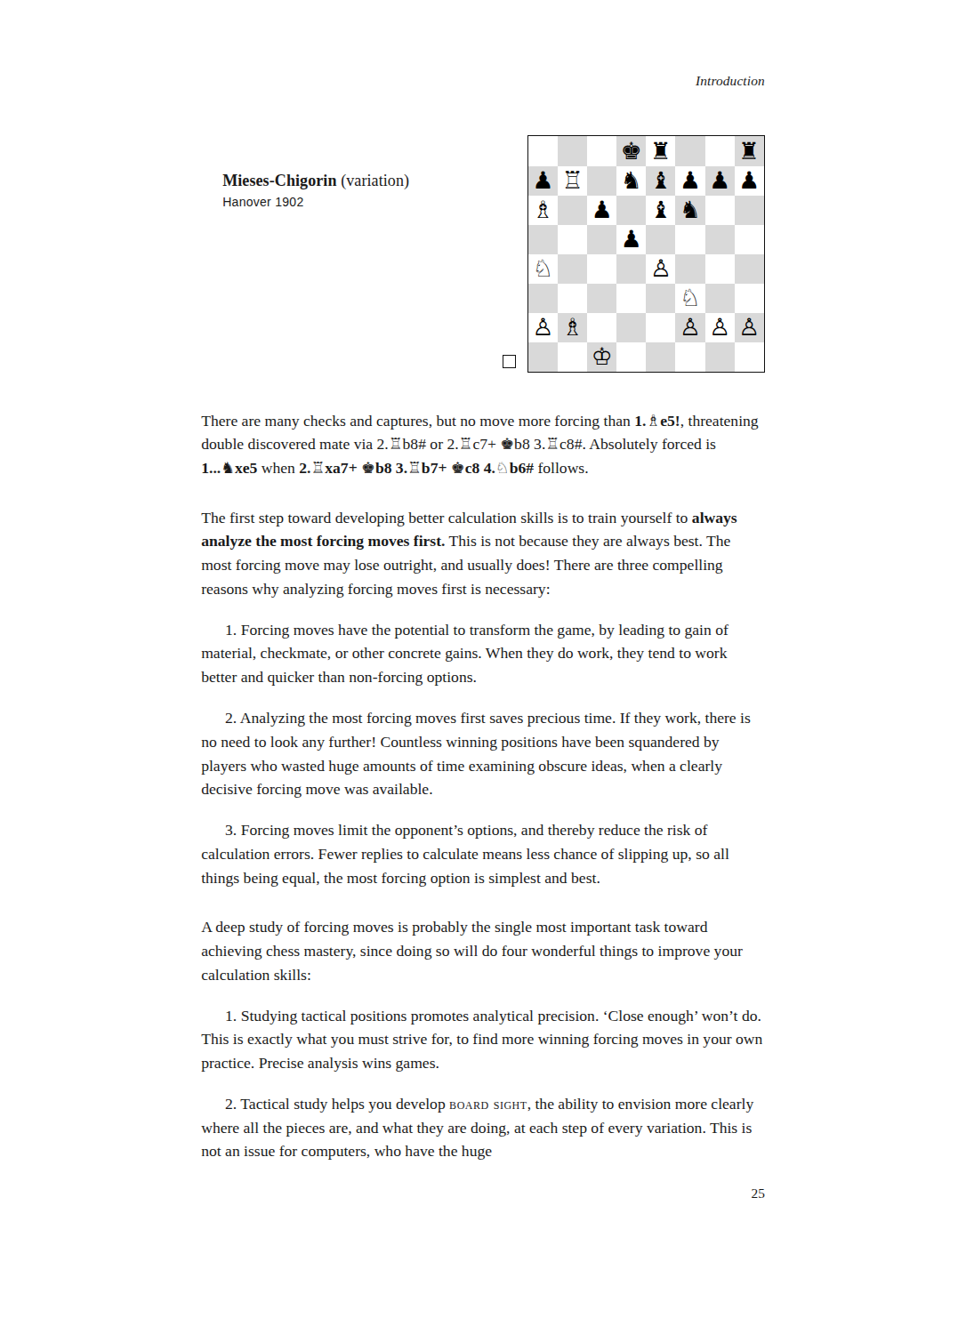Introduction
Mieses-Chigorin (variation)
Hanover 1902
| | | | ♚ | ♜ | | | ♜ |
| ♟ | ♖ | | ♞ | ♝ | ♟ | ♟ | ♟ |
| ♗ | | ♟ | | ♝ | ♞ | | |
| | | | ♟ | | | | |
| ♘ | | | | ♙ | | | |
| | | | | | ♘ | | |
| ♙ | ♗ | | | | ♙ | ♙ | ♙ |
| | | ♔ | | | | | |
There are many checks and captures, but no move more forcing than 1.♗e5!, threatening double discovered mate via 2.♖b8# or 2.♖c7+ ♚b8 3.♖c8#. Absolutely forced is 1...♞xe5 when 2.♖xa7+ ♚b8 3.♖b7+ ♚c8 4.♘b6# follows.
The first step toward developing better calculation skills is to train yourself to always analyze the most forcing moves first. This is not because they are always best. The most forcing move may lose outright, and usually does! There are three compelling reasons why analyzing forcing moves first is necessary:
1. Forcing moves have the potential to transform the game, by leading to gain of material, checkmate, or other concrete gains. When they do work, they tend to work better and quicker than non-forcing options.
2. Analyzing the most forcing moves first saves precious time. If they work, there is no need to look any further! Countless winning positions have been squandered by players who wasted huge amounts of time examining obscure ideas, when a clearly decisive forcing move was available.
3. Forcing moves limit the opponent’s options, and thereby reduce the risk of calculation errors. Fewer replies to calculate means less chance of slipping up, so all things being equal, the most forcing option is simplest and best.
A deep study of forcing moves is probably the single most important task toward achieving chess mastery, since doing so will do four wonderful things to improve your calculation skills:
1. Studying tactical positions promotes analytical precision. ‘Close enough’ won’t do. This is exactly what you must strive for, to find more winning forcing moves in your own practice. Precise analysis wins games.
2. Tactical study helps you develop board sight, the ability to envision more clearly where all the pieces are, and what they are doing, at each step of every variation. This is not an issue for computers, who have the huge
25